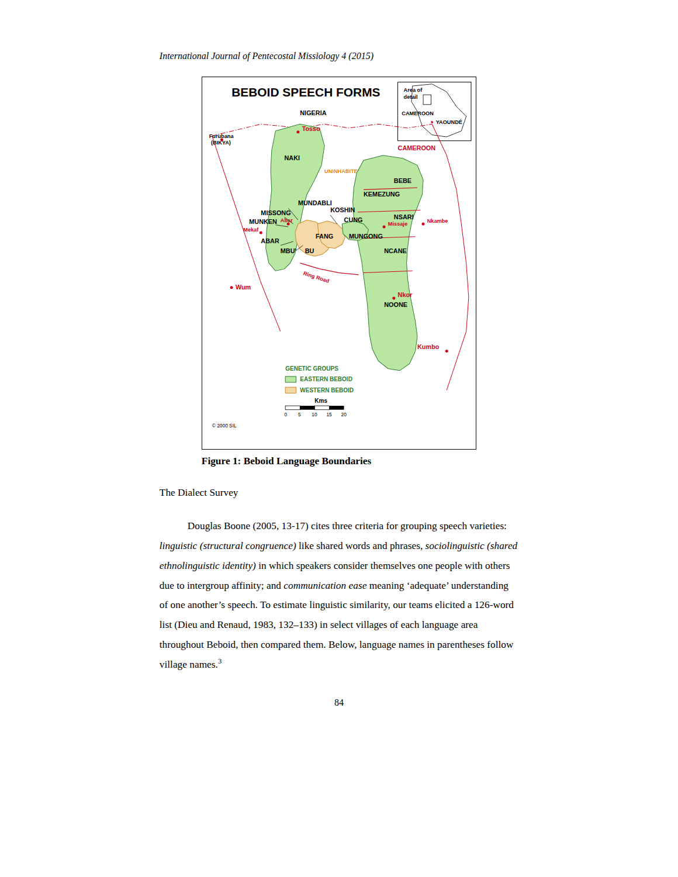International Journal of Pentecostal Missiology 4 (2015)
BEBOID SPEECH FORMS Area of detail CAMEROON YAOUNDÉ NIGERIA CAMEROON NAKI Tosso UNINHABITED AREA BEBE KEMEZUNG NSARI NCANE NOONE Nkor Missaje Nkambe MUNDABLI MISSONG MUNKEN KOSHIN CUNG MUNGONG FANG ABAR MBU' BU Abar Mekaf Ring Road Wum Kumbo Furubana (BIKYA) GENETIC GROUPS EASTERN BEBOID WESTERN BEBOID Kms 0 5 10 15 20 © 2000 SIL
Figure 1: Beboid Language Boundaries
The Dialect Survey
Douglas Boone (2005, 13-17) cites three criteria for grouping speech varieties: linguistic (structural congruence) like shared words and phrases, sociolinguistic (shared ethnolinguistic identity) in which speakers consider themselves one people with others due to intergroup affinity; and communication ease meaning ‘adequate’ understanding of one another’s speech. To estimate linguistic similarity, our teams elicited a 126-word list (Dieu and Renaud, 1983, 132–133) in select villages of each language area throughout Beboid, then compared them. Below, language names in parentheses follow village names.3
84